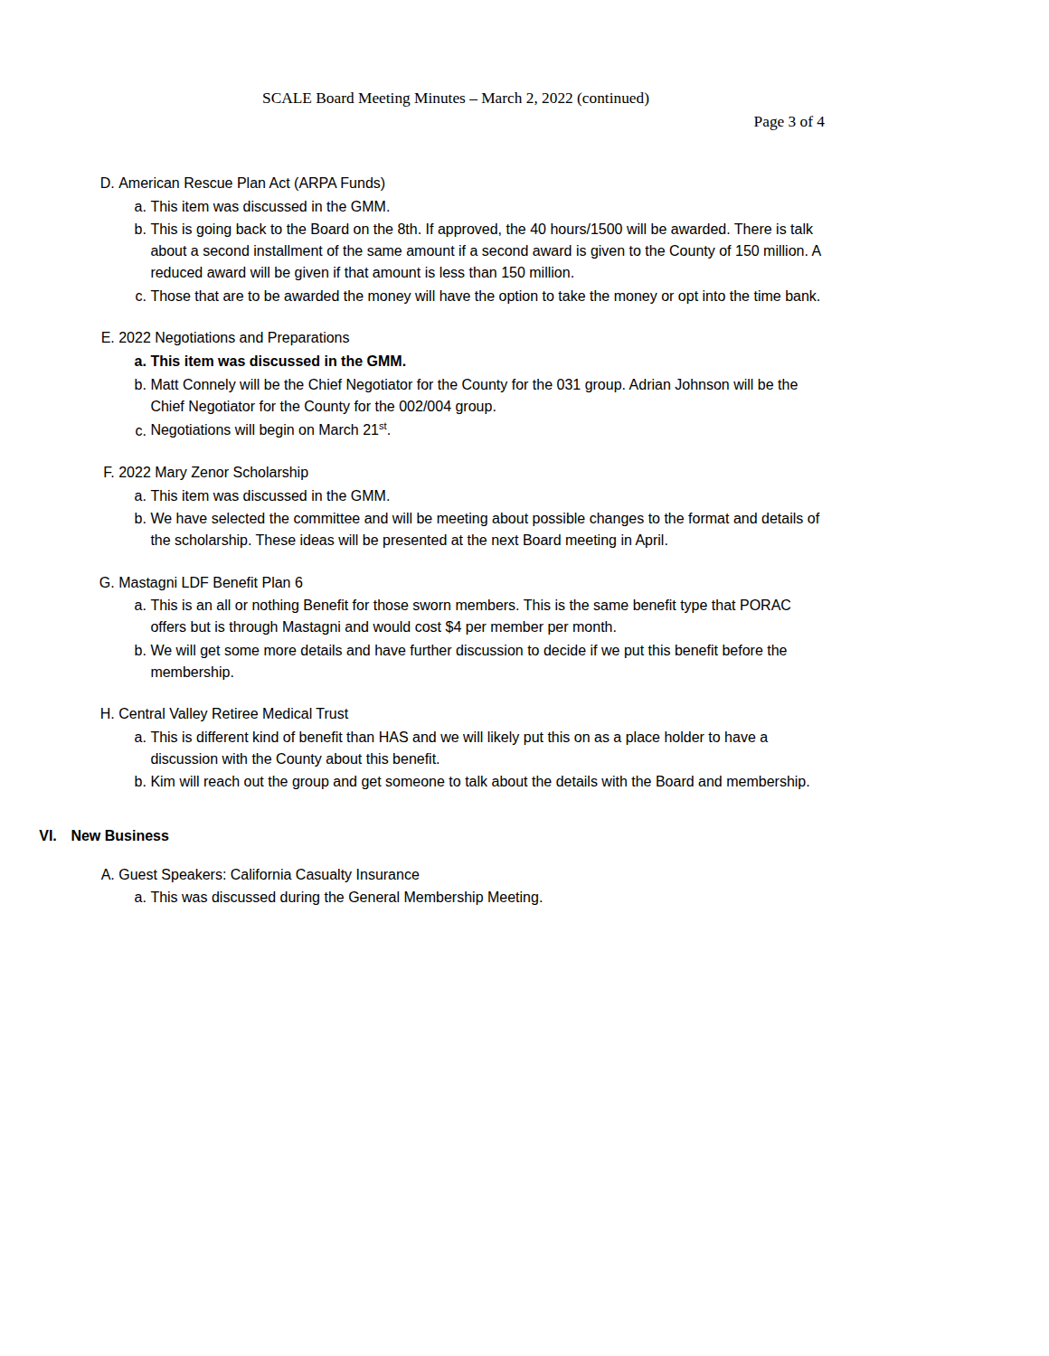SCALE Board Meeting Minutes – March 2, 2022 (continued)
Page 3 of 4
American Rescue Plan Act (ARPA Funds)
This item was discussed in the GMM.
This is going back to the Board on the 8th. If approved, the 40 hours/1500 will be awarded. There is talk about a second installment of the same amount if a second award is given to the County of 150 million. A reduced award will be given if that amount is less than 150 million.
Those that are to be awarded the money will have the option to take the money or opt into the time bank.
2022 Negotiations and Preparations
This item was discussed in the GMM.
Matt Connely will be the Chief Negotiator for the County for the 031 group. Adrian Johnson will be the Chief Negotiator for the County for the 002/004 group.
Negotiations will begin on March 21st.
2022 Mary Zenor Scholarship
This item was discussed in the GMM.
We have selected the committee and will be meeting about possible changes to the format and details of the scholarship. These ideas will be presented at the next Board meeting in April.
Mastagni LDF Benefit Plan 6
This is an all or nothing Benefit for those sworn members. This is the same benefit type that PORAC offers but is through Mastagni and would cost $4 per member per month.
We will get some more details and have further discussion to decide if we put this benefit before the membership.
Central Valley Retiree Medical Trust
This is different kind of benefit than HAS and we will likely put this on as a place holder to have a discussion with the County about this benefit.
Kim will reach out the group and get someone to talk about the details with the Board and membership.
VI. New Business
Guest Speakers: California Casualty Insurance
This was discussed during the General Membership Meeting.